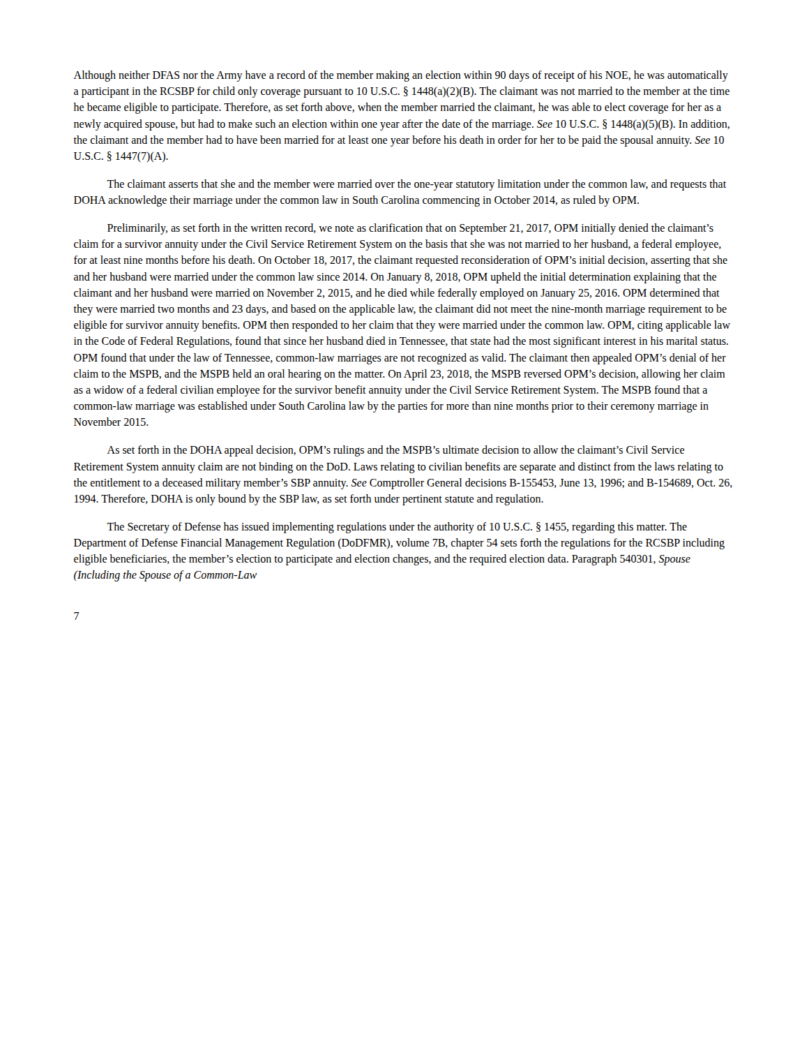Although neither DFAS nor the Army have a record of the member making an election within 90 days of receipt of his NOE, he was automatically a participant in the RCSBP for child only coverage pursuant to 10 U.S.C. § 1448(a)(2)(B). The claimant was not married to the member at the time he became eligible to participate. Therefore, as set forth above, when the member married the claimant, he was able to elect coverage for her as a newly acquired spouse, but had to make such an election within one year after the date of the marriage. See 10 U.S.C. § 1448(a)(5)(B). In addition, the claimant and the member had to have been married for at least one year before his death in order for her to be paid the spousal annuity. See 10 U.S.C. § 1447(7)(A).
The claimant asserts that she and the member were married over the one-year statutory limitation under the common law, and requests that DOHA acknowledge their marriage under the common law in South Carolina commencing in October 2014, as ruled by OPM.
Preliminarily, as set forth in the written record, we note as clarification that on September 21, 2017, OPM initially denied the claimant’s claim for a survivor annuity under the Civil Service Retirement System on the basis that she was not married to her husband, a federal employee, for at least nine months before his death. On October 18, 2017, the claimant requested reconsideration of OPM’s initial decision, asserting that she and her husband were married under the common law since 2014. On January 8, 2018, OPM upheld the initial determination explaining that the claimant and her husband were married on November 2, 2015, and he died while federally employed on January 25, 2016. OPM determined that they were married two months and 23 days, and based on the applicable law, the claimant did not meet the nine-month marriage requirement to be eligible for survivor annuity benefits. OPM then responded to her claim that they were married under the common law. OPM, citing applicable law in the Code of Federal Regulations, found that since her husband died in Tennessee, that state had the most significant interest in his marital status. OPM found that under the law of Tennessee, common-law marriages are not recognized as valid. The claimant then appealed OPM’s denial of her claim to the MSPB, and the MSPB held an oral hearing on the matter. On April 23, 2018, the MSPB reversed OPM’s decision, allowing her claim as a widow of a federal civilian employee for the survivor benefit annuity under the Civil Service Retirement System. The MSPB found that a common-law marriage was established under South Carolina law by the parties for more than nine months prior to their ceremony marriage in November 2015.
As set forth in the DOHA appeal decision, OPM’s rulings and the MSPB’s ultimate decision to allow the claimant’s Civil Service Retirement System annuity claim are not binding on the DoD. Laws relating to civilian benefits are separate and distinct from the laws relating to the entitlement to a deceased military member’s SBP annuity. See Comptroller General decisions B-155453, June 13, 1996; and B-154689, Oct. 26, 1994. Therefore, DOHA is only bound by the SBP law, as set forth under pertinent statute and regulation.
The Secretary of Defense has issued implementing regulations under the authority of 10 U.S.C. § 1455, regarding this matter. The Department of Defense Financial Management Regulation (DoDFMR), volume 7B, chapter 54 sets forth the regulations for the RCSBP including eligible beneficiaries, the member’s election to participate and election changes, and the required election data. Paragraph 540301, Spouse (Including the Spouse of a Common-Law
7